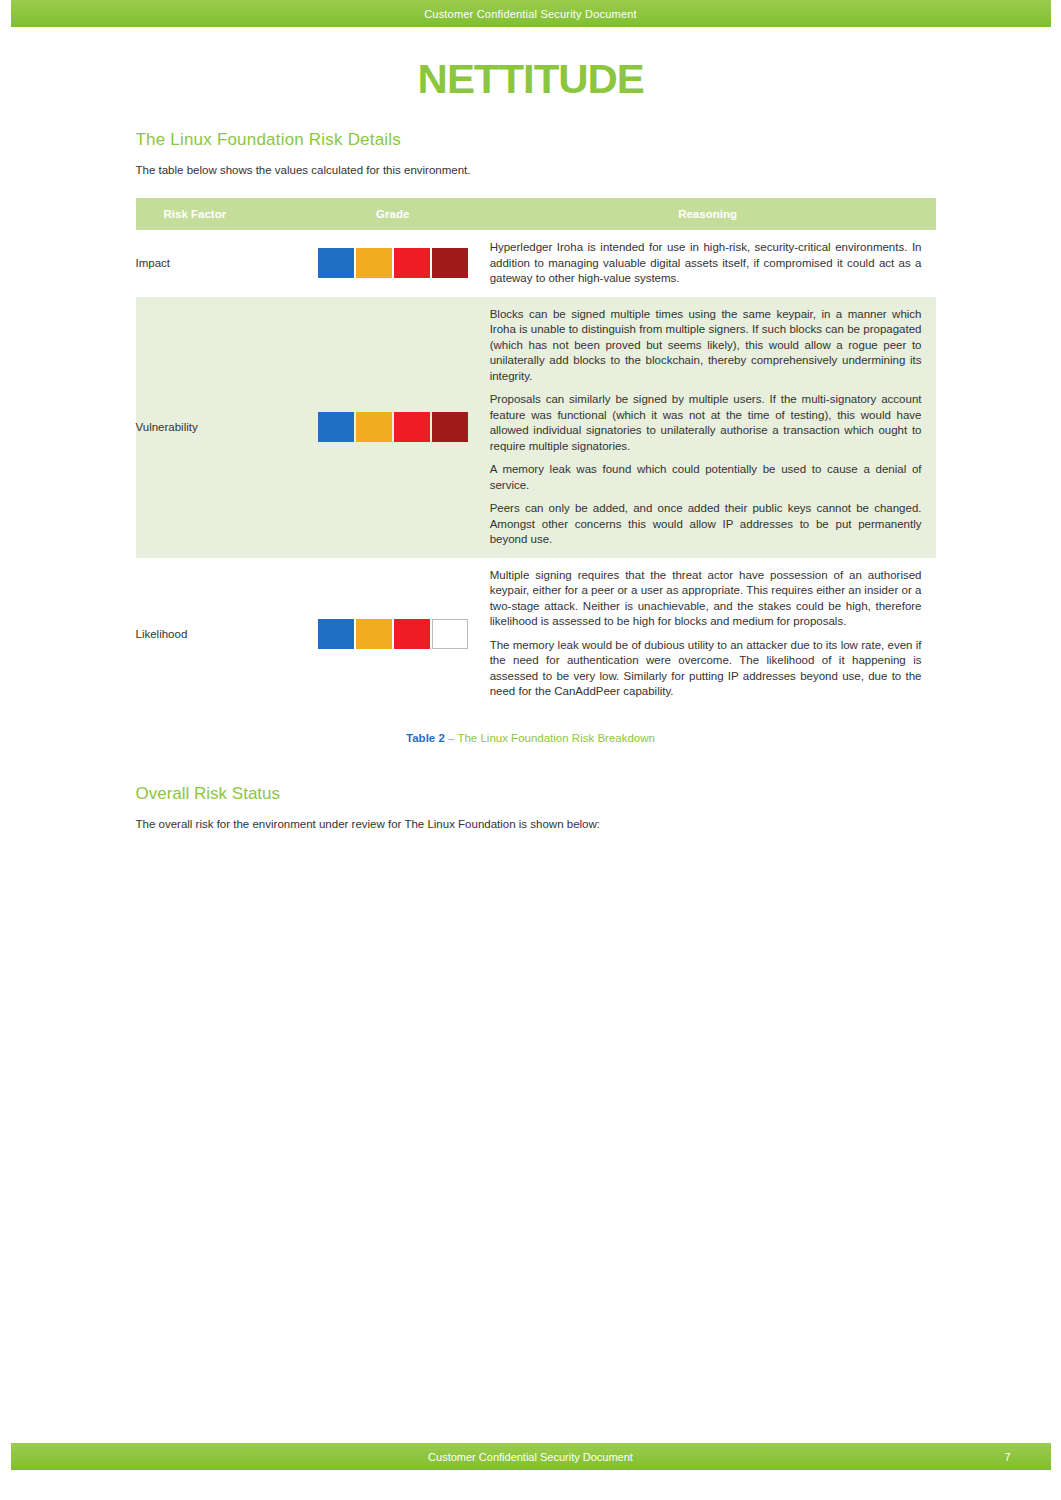Customer Confidential Security Document
NETTITUDE
The Linux Foundation Risk Details
The table below shows the values calculated for this environment.
| Risk Factor | Grade | Reasoning |
| --- | --- | --- |
| Impact | | Hyperledger Iroha is intended for use in high-risk, security-critical environments. In addition to managing valuable digital assets itself, if compromised it could act as a gateway to other high-value systems. |
| Vulnerability | | Blocks can be signed multiple times using the same keypair, in a manner which Iroha is unable to distinguish from multiple signers. If such blocks can be propagated (which has not been proved but seems likely), this would allow a rogue peer to unilaterally add blocks to the blockchain, thereby comprehensively undermining its integrity. Proposals can similarly be signed by multiple users. If the multi-signatory account feature was functional (which it was not at the time of testing), this would have allowed individual signatories to unilaterally authorise a transaction which ought to require multiple signatories. A memory leak was found which could potentially be used to cause a denial of service. Peers can only be added, and once added their public keys cannot be changed. Amongst other concerns this would allow IP addresses to be put permanently beyond use. |
| Likelihood | | Multiple signing requires that the threat actor have possession of an authorised keypair, either for a peer or a user as appropriate. This requires either an insider or a two-stage attack. Neither is unachievable, and the stakes could be high, therefore likelihood is assessed to be high for blocks and medium for proposals. The memory leak would be of dubious utility to an attacker due to its low rate, even if the need for authentication were overcome. The likelihood of it happening is assessed to be very low. Similarly for putting IP addresses beyond use, due to the need for the CanAddPeer capability. |
Table 2 – The Linux Foundation Risk Breakdown
Overall Risk Status
The overall risk for the environment under review for The Linux Foundation is shown below:
Customer Confidential Security Document 7